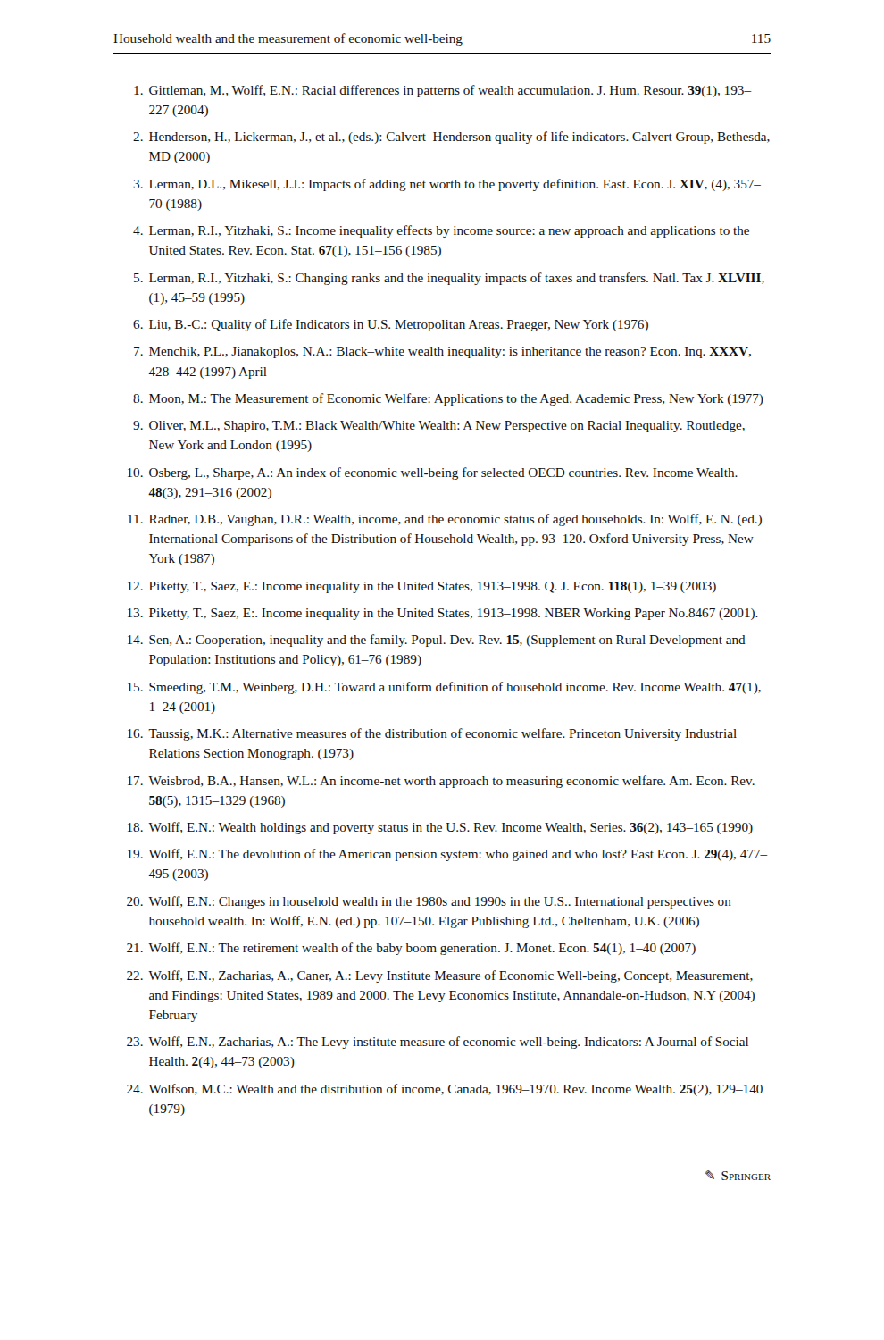Household wealth and the measurement of economic well-being 115
Gittleman, M., Wolff, E.N.: Racial differences in patterns of wealth accumulation. J. Hum. Resour. 39(1), 193–227 (2004)
Henderson, H., Lickerman, J., et al., (eds.): Calvert–Henderson quality of life indicators. Calvert Group, Bethesda, MD (2000)
Lerman, D.L., Mikesell, J.J.: Impacts of adding net worth to the poverty definition. East. Econ. J. XIV, (4), 357–70 (1988)
Lerman, R.I., Yitzhaki, S.: Income inequality effects by income source: a new approach and applications to the United States. Rev. Econ. Stat. 67(1), 151–156 (1985)
Lerman, R.I., Yitzhaki, S.: Changing ranks and the inequality impacts of taxes and transfers. Natl. Tax J. XLVIII, (1), 45–59 (1995)
Liu, B.-C.: Quality of Life Indicators in U.S. Metropolitan Areas. Praeger, New York (1976)
Menchik, P.L., Jianakoplos, N.A.: Black–white wealth inequality: is inheritance the reason? Econ. Inq. XXXV, 428–442 (1997) April
Moon, M.: The Measurement of Economic Welfare: Applications to the Aged. Academic Press, New York (1977)
Oliver, M.L., Shapiro, T.M.: Black Wealth/White Wealth: A New Perspective on Racial Inequality. Routledge, New York and London (1995)
Osberg, L., Sharpe, A.: An index of economic well-being for selected OECD countries. Rev. Income Wealth. 48(3), 291–316 (2002)
Radner, D.B., Vaughan, D.R.: Wealth, income, and the economic status of aged households. In: Wolff, E. N. (ed.) International Comparisons of the Distribution of Household Wealth, pp. 93–120. Oxford University Press, New York (1987)
Piketty, T., Saez, E.: Income inequality in the United States, 1913–1998. Q. J. Econ. 118(1), 1–39 (2003)
Piketty, T., Saez, E:. Income inequality in the United States, 1913–1998. NBER Working Paper No.8467 (2001).
Sen, A.: Cooperation, inequality and the family. Popul. Dev. Rev. 15, (Supplement on Rural Development and Population: Institutions and Policy), 61–76 (1989)
Smeeding, T.M., Weinberg, D.H.: Toward a uniform definition of household income. Rev. Income Wealth. 47(1), 1–24 (2001)
Taussig, M.K.: Alternative measures of the distribution of economic welfare. Princeton University Industrial Relations Section Monograph. (1973)
Weisbrod, B.A., Hansen, W.L.: An income-net worth approach to measuring economic welfare. Am. Econ. Rev. 58(5), 1315–1329 (1968)
Wolff, E.N.: Wealth holdings and poverty status in the U.S. Rev. Income Wealth, Series. 36(2), 143–165 (1990)
Wolff, E.N.: The devolution of the American pension system: who gained and who lost? East Econ. J. 29(4), 477–495 (2003)
Wolff, E.N.: Changes in household wealth in the 1980s and 1990s in the U.S.. International perspectives on household wealth. In: Wolff, E.N. (ed.) pp. 107–150. Elgar Publishing Ltd., Cheltenham, U.K. (2006)
Wolff, E.N.: The retirement wealth of the baby boom generation. J. Monet. Econ. 54(1), 1–40 (2007)
Wolff, E.N., Zacharias, A., Caner, A.: Levy Institute Measure of Economic Well-being, Concept, Measurement, and Findings: United States, 1989 and 2000. The Levy Economics Institute, Annandale-on-Hudson, N.Y (2004) February
Wolff, E.N., Zacharias, A.: The Levy institute measure of economic well-being. Indicators: A Journal of Social Health. 2(4), 44–73 (2003)
Wolfson, M.C.: Wealth and the distribution of income, Canada, 1969–1970. Rev. Income Wealth. 25(2), 129–140 (1979)
✎Springer